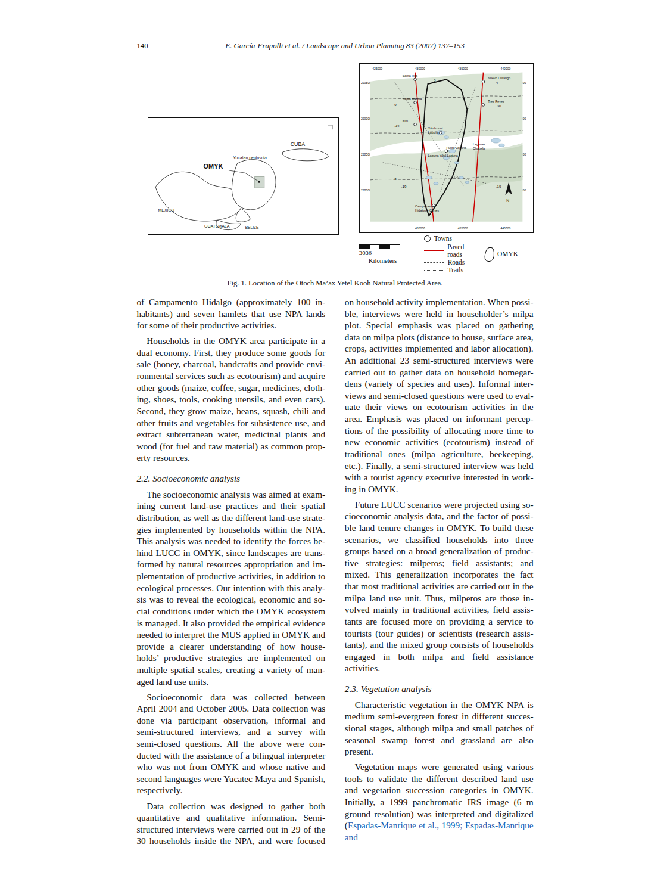140 E. García-Frapolli et al. / Landscape and Urban Planning 83 (2007) 137–153
OMYK CUBA Yucatan peninsula MEXICO GUATEMALA BELIZE
425000 430000 435000 440000 2295000 2290000 2285000 2280000 2295000 2290000 2285000 2280000 430000 435000 440000 3 4 9 .30 .34 8 .19 .19 Santa Rita Nuevo Durango Santa Martha Tres Reyes Kim Yokdzonot Laguna Punta Laguna Lagunas Chabela Laguna Yaxil Laguna Campamento Hidalgo y Cortes N
3036 Kilometers
Towns
Paved roads
Roads
Trails
OMYK
Fig. 1. Location of the Otoch Ma’ax Yetel Kooh Natural Protected Area.
of Campamento Hidalgo (approximately 100 inhabitants) and seven hamlets that use NPA lands for some of their productive activities.
Households in the OMYK area participate in a dual economy. First, they produce some goods for sale (honey, charcoal, handcrafts and provide environmental services such as ecotourism) and acquire other goods (maize, coffee, sugar, medicines, clothing, shoes, tools, cooking utensils, and even cars). Second, they grow maize, beans, squash, chili and other fruits and vegetables for subsistence use, and extract subterranean water, medicinal plants and wood (for fuel and raw material) as common property resources.
2.2. Socioeconomic analysis
The socioeconomic analysis was aimed at examining current land-use practices and their spatial distribution, as well as the different land-use strategies implemented by households within the NPA. This analysis was needed to identify the forces behind LUCC in OMYK, since landscapes are transformed by natural resources appropriation and implementation of productive activities, in addition to ecological processes. Our intention with this analysis was to reveal the ecological, economic and social conditions under which the OMYK ecosystem is managed. It also provided the empirical evidence needed to interpret the MUS applied in OMYK and provide a clearer understanding of how households’ productive strategies are implemented on multiple spatial scales, creating a variety of managed land use units.
Socioeconomic data was collected between April 2004 and October 2005. Data collection was done via participant observation, informal and semi-structured interviews, and a survey with semi-closed questions. All the above were conducted with the assistance of a bilingual interpreter who was not from OMYK and whose native and second languages were Yucatec Maya and Spanish, respectively.
Data collection was designed to gather both quantitative and qualitative information. Semi-structured interviews were carried out in 29 of the 30 households inside the NPA, and were focused on household activity implementation. When possible, interviews were held in householder’s milpa plot. Special emphasis was placed on gathering data on milpa plots (distance to house, surface area, crops, activities implemented and labor allocation). An additional 23 semi-structured interviews were carried out to gather data on household homegardens (variety of species and uses). Informal interviews and semi-closed questions were used to evaluate their views on ecotourism activities in the area. Emphasis was placed on informant perceptions of the possibility of allocating more time to new economic activities (ecotourism) instead of traditional ones (milpa agriculture, beekeeping, etc.). Finally, a semi-structured interview was held with a tourist agency executive interested in working in OMYK.
Future LUCC scenarios were projected using socioeconomic analysis data, and the factor of possible land tenure changes in OMYK. To build these scenarios, we classified households into three groups based on a broad generalization of productive strategies: milperos; field assistants; and mixed. This generalization incorporates the fact that most traditional activities are carried out in the milpa land use unit. Thus, milperos are those involved mainly in traditional activities, field assistants are focused more on providing a service to tourists (tour guides) or scientists (research assistants), and the mixed group consists of households engaged in both milpa and field assistance activities.
2.3. Vegetation analysis
Characteristic vegetation in the OMYK NPA is medium semi-evergreen forest in different successional stages, although milpa and small patches of seasonal swamp forest and grassland are also present.
Vegetation maps were generated using various tools to validate the different described land use and vegetation succession categories in OMYK. Initially, a 1999 panchromatic IRS image (6 m ground resolution) was interpreted and digitalized (Espadas-Manrique et al., 1999; Espadas-Manrique and